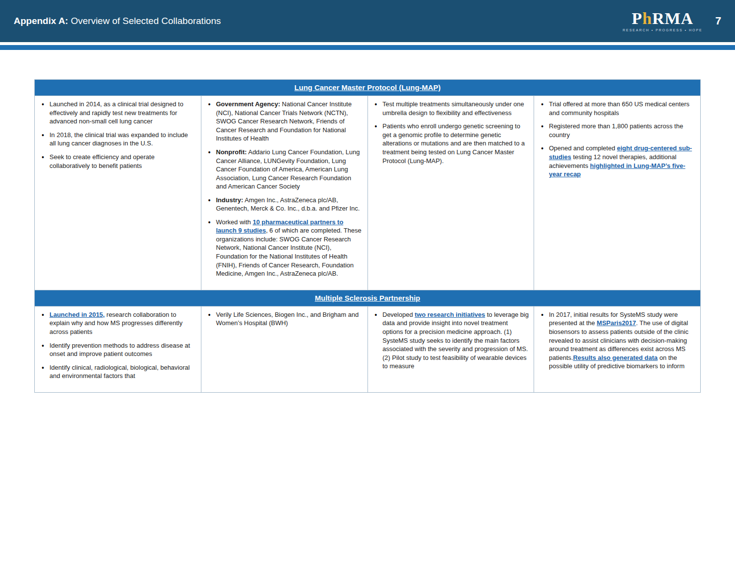Appendix A: Overview of Selected Collaborations
Ph RMA
RESEARCH • PROGRESS • HOPE
7
| Lung Cancer Master Protocol (Lung-MAP) |
| Launched in 2014, as a clinical trial designed to effectively and rapidly test new treatments for advanced non-small cell lung cancer In 2018, the clinical trial was expanded to include all lung cancer diagnoses in the U.S. Seek to create efficiency and operate collaboratively to benefit patients | Government Agency: National Cancer Institute (NCI), National Cancer Trials Network (NCTN), SWOG Cancer Research Network, Friends of Cancer Research and Foundation for National Institutes of Health Nonprofit: Addario Lung Cancer Foundation, Lung Cancer Alliance, LUNGevity Foundation, Lung Cancer Foundation of America, American Lung Association, Lung Cancer Research Foundation and American Cancer Society Industry: Amgen Inc., AstraZeneca plc/AB, Genentech, Merck & Co. Inc., d.b.a. and Pfizer Inc. Worked with 10 pharmaceutical partners to launch 9 studies , 6 of which are completed. These organizations include: SWOG Cancer Research Network, National Cancer Institute (NCI), Foundation for the National Institutes of Health (FNIH), Friends of Cancer Research, Foundation Medicine, Amgen Inc., AstraZeneca plc/AB. | Test multiple treatments simultaneously under one umbrella design to flexibility and effectiveness Patients who enroll undergo genetic screening to get a genomic profile to determine genetic alterations or mutations and are then matched to a treatment being tested on Lung Cancer Master Protocol (Lung-MAP). | Trial offered at more than 650 US medical centers and community hospitals Registered more than 1,800 patients across the country Opened and completed eight drug-centered sub-studies testing 12 novel therapies, additional achievements highlighted in Lung-MAP’s five-year recap |
| Multiple Sclerosis Partnership |
| Launched in 2015, research collaboration to explain why and how MS progresses differently across patients Identify prevention methods to address disease at onset and improve patient outcomes Identify clinical, radiological, biological, behavioral and environmental factors that | Verily Life Sciences, Biogen Inc., and Brigham and Women’s Hospital (BWH) | Developed two research initiatives to leverage big data and provide insight into novel treatment options for a precision medicine approach. (1) SysteMS study seeks to identify the main factors associated with the severity and progression of MS. (2) Pilot study to test feasibility of wearable devices to measure | In 2017, initial results for SysteMS study were presented at the MSParis2017 . The use of digital biosensors to assess patients outside of the clinic revealed to assist clinicians with decision-making around treatment as differences exist across MS patients. Results also generated data on the possible utility of predictive biomarkers to inform |